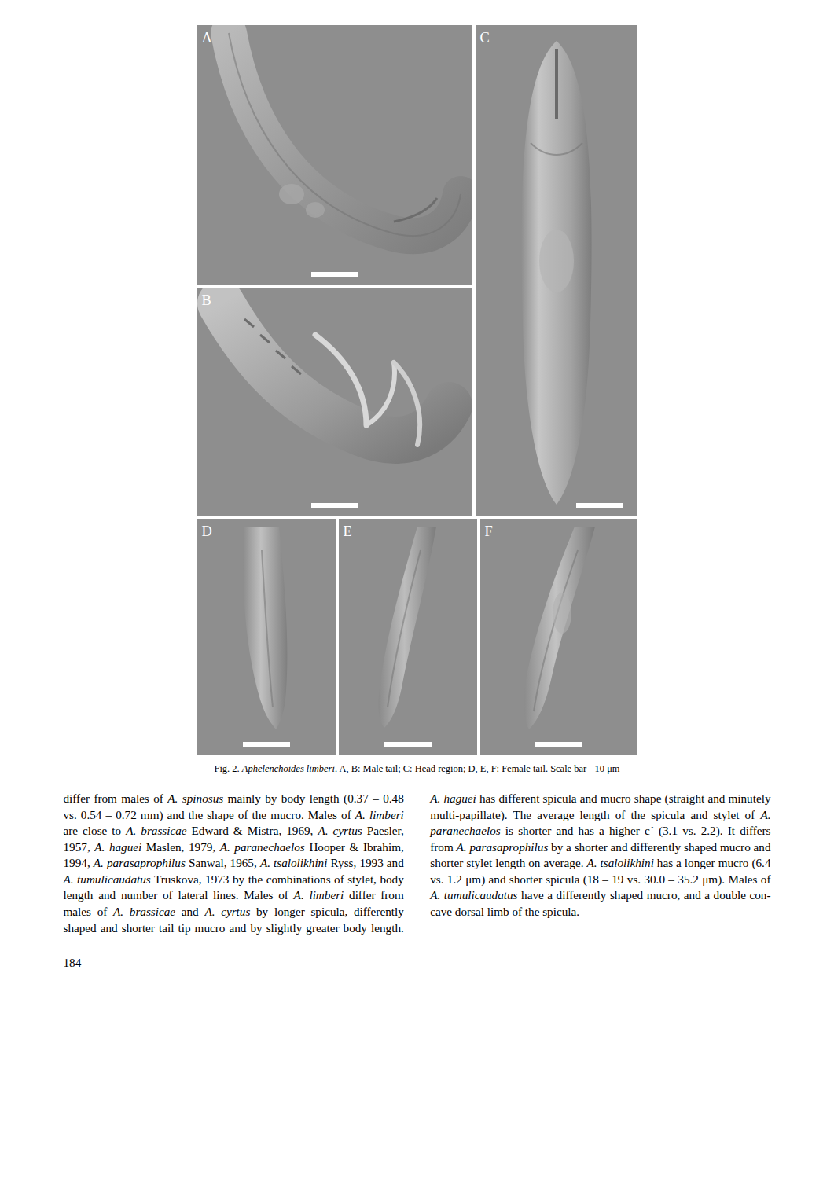A
B
C
D
E
F
Fig. 2. Aphelenchoides limberi. A, B: Male tail; C: Head region; D, E, F: Female tail. Scale bar - 10 μm
differ from males of A. spinosus mainly by body length (0.37 – 0.48 vs. 0.54 – 0.72 mm) and the shape of the mucro. Males of A. limberi are close to A. brassicae Edward & Mistra, 1969, A. cyrtus Paesler, 1957, A. haguei Maslen, 1979, A. paranechaelos Hooper & Ibrahim, 1994, A. parasaprophilus Sanwal, 1965, A. tsalolikhini Ryss, 1993 and A. tumulicaudatus Truskova, 1973 by the combinations of stylet, body length and number of lateral lines. Males of A. limberi differ from males of A. brassicae and A. cyrtus by longer spicula, differently shaped and shorter tail tip mucro and by slightly greater body length. A. haguei has different spicula and mucro shape (straight and minutely multi-papillate). The average length of the spicula and stylet of A. paranechaelos is shorter and has a higher c´ (3.1 vs. 2.2). It differs from A. parasaprophilus by a shorter and differently shaped mucro and shorter stylet length on average. A. tsalolikhini has a longer mucro (6.4 vs. 1.2 μm) and shorter spicula (18 – 19 vs. 30.0 – 35.2 μm). Males of A. tumulicaudatus have a differently shaped mucro, and a double concave dorsal limb of the spicula.
184